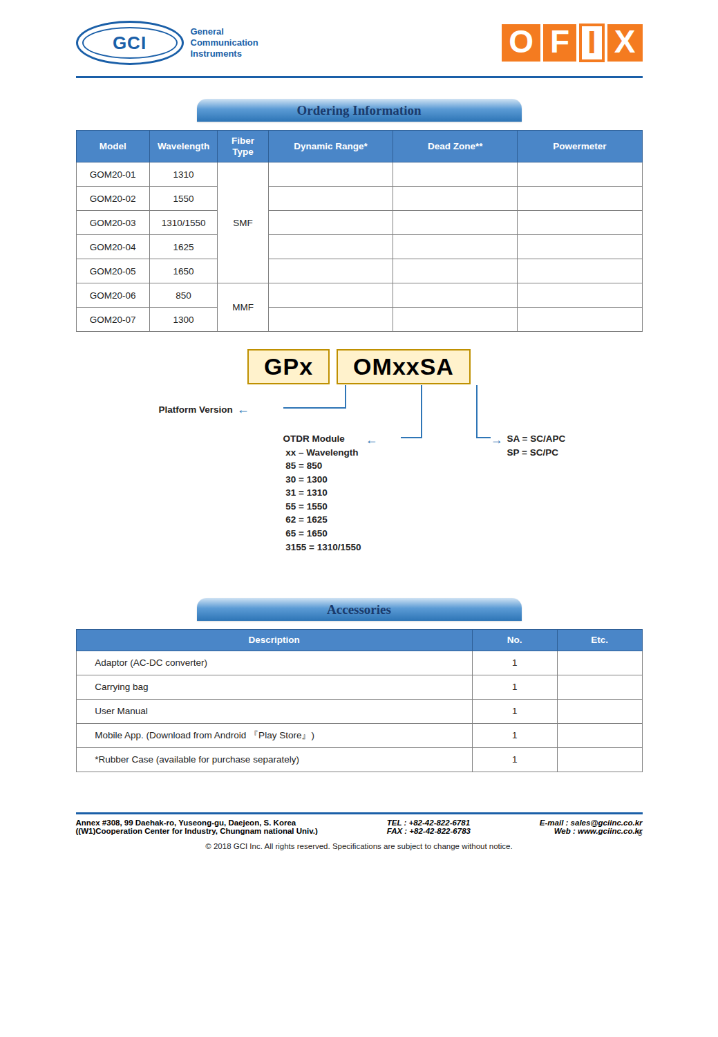GCI
General
Communication
Instruments
OFIX
Ordering Information
| Model | Wavelength | Fiber Type | Dynamic Range* | Dead Zone** | Powermeter |
| --- | --- | --- | --- | --- | --- |
| GOM20-01 | 1310 | SMF | | | |
| GOM20-02 | 1550 | | | |
| GOM20-03 | 1310/1550 | | | |
| GOM20-04 | 1625 | | | |
| GOM20-05 | 1650 | | | |
| GOM20-06 | 850 | MMF | | | |
| GOM20-07 | 1300 | | | |
GPx
OMxxSA
Platform Version ←
OTDR Module
xx – Wavelength
85 = 850
30 = 1300
31 = 1310
55 = 1550
62 = 1625
65 = 1650
3155 = 1310/1550
←
→
SA = SC/APC
SP = SC/PC
Accessories
| Description | No. | Etc. |
| --- | --- | --- |
| Adaptor (AC-DC converter) | 1 | |
| Carrying bag | 1 | |
| User Manual | 1 | |
| Mobile App. (Download from Android 『Play Store』) | 1 | |
| *Rubber Case (available for purchase separately) | 1 | |
Annex #308, 99 Daehak-ro, Yuseong-gu, Daejeon, S. Korea
((W1)Cooperation Center for Industry, Chungnam national Univ.)
TEL : +82-42-822-6781
FAX : +82-42-822-6783
E-mail : sales@gciinc.co.kr
Web : www.gciinc.co.kr
© 2018 GCI Inc. All rights reserved. Specifications are subject to change without notice.
5